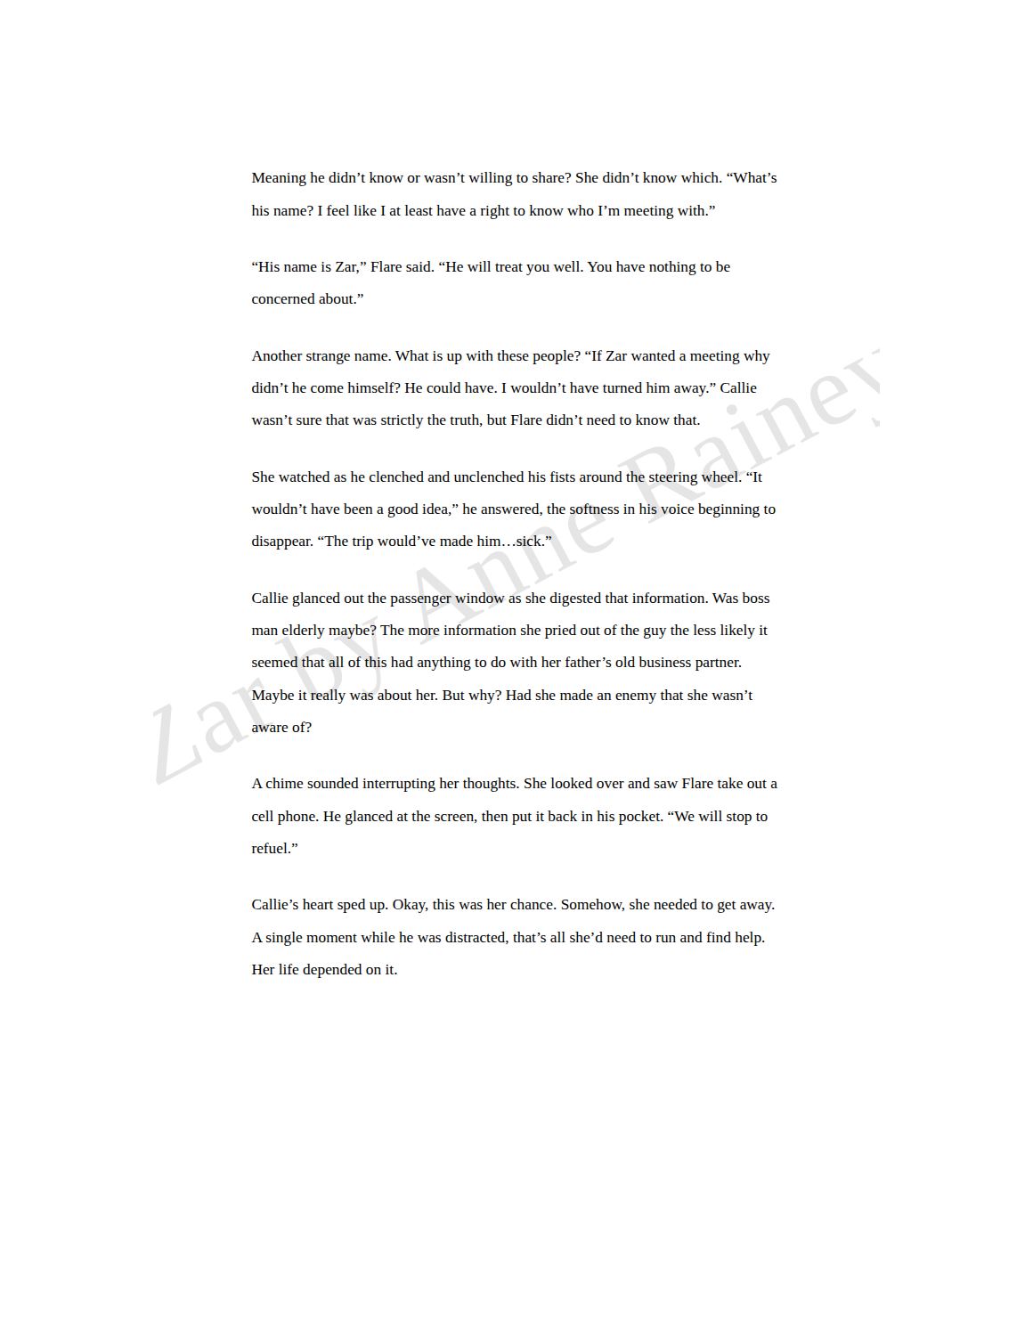Zar by Anne Rainey
Meaning he didn’t know or wasn’t willing to share? She didn’t know which. “What’s his name? I feel like I at least have a right to know who I’m meeting with.”
“His name is Zar,” Flare said. “He will treat you well. You have nothing to be concerned about.”
Another strange name. What is up with these people? “If Zar wanted a meeting why didn’t he come himself? He could have. I wouldn’t have turned him away.” Callie wasn’t sure that was strictly the truth, but Flare didn’t need to know that.
She watched as he clenched and unclenched his fists around the steering wheel. “It wouldn’t have been a good idea,” he answered, the softness in his voice beginning to disappear. “The trip would’ve made him…sick.”
Callie glanced out the passenger window as she digested that information. Was boss man elderly maybe? The more information she pried out of the guy the less likely it seemed that all of this had anything to do with her father’s old business partner. Maybe it really was about her. But why? Had she made an enemy that she wasn’t aware of?
A chime sounded interrupting her thoughts. She looked over and saw Flare take out a cell phone. He glanced at the screen, then put it back in his pocket. “We will stop to refuel.”
Callie’s heart sped up. Okay, this was her chance. Somehow, she needed to get away. A single moment while he was distracted, that’s all she’d need to run and find help. Her life depended on it.